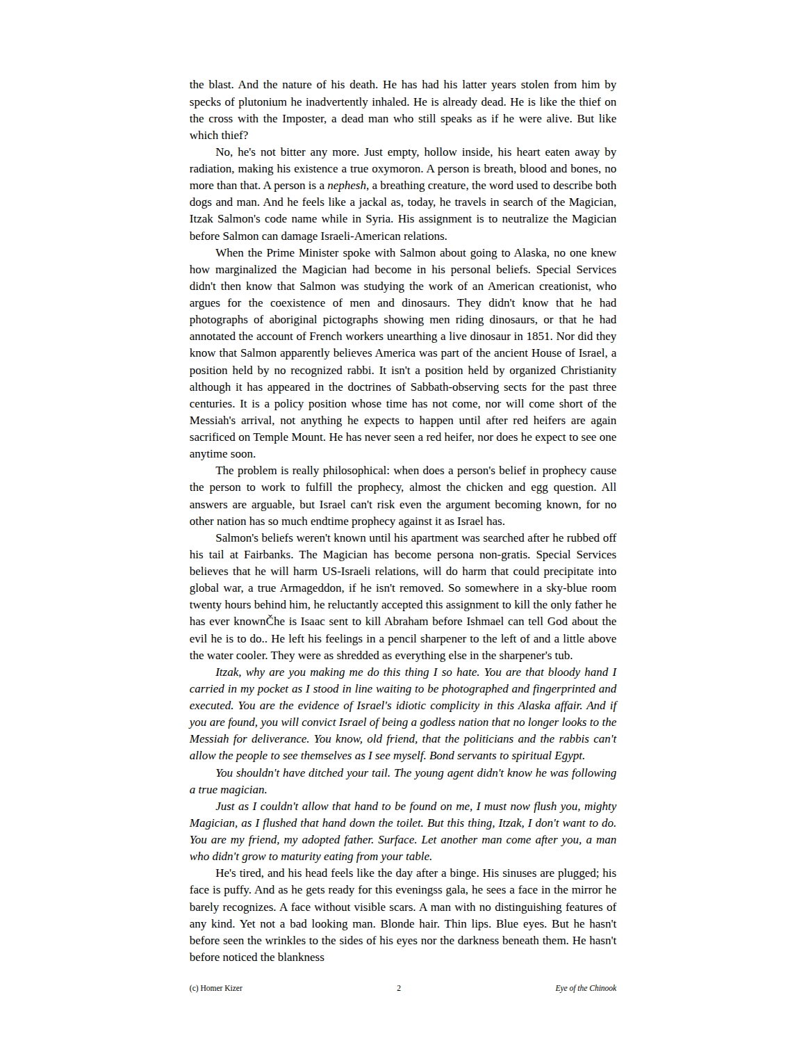the blast. And the nature of his death. He has had his latter years stolen from him by specks of plutonium he inadvertently inhaled. He is already dead. He is like the thief on the cross with the Imposter, a dead man who still speaks as if he were alive. But like which thief?
No, he's not bitter any more. Just empty, hollow inside, his heart eaten away by radiation, making his existence a true oxymoron. A person is breath, blood and bones, no more than that. A person is a nephesh, a breathing creature, the word used to describe both dogs and man. And he feels like a jackal as, today, he travels in search of the Magician, Itzak Salmon's code name while in Syria. His assignment is to neutralize the Magician before Salmon can damage Israeli-American relations.
When the Prime Minister spoke with Salmon about going to Alaska, no one knew how marginalized the Magician had become in his personal beliefs. Special Services didn't then know that Salmon was studying the work of an American creationist, who argues for the coexistence of men and dinosaurs. They didn't know that he had photographs of aboriginal pictographs showing men riding dinosaurs, or that he had annotated the account of French workers unearthing a live dinosaur in 1851. Nor did they know that Salmon apparently believes America was part of the ancient House of Israel, a position held by no recognized rabbi. It isn't a position held by organized Christianity although it has appeared in the doctrines of Sabbath-observing sects for the past three centuries. It is a policy position whose time has not come, nor will come short of the Messiah's arrival, not anything he expects to happen until after red heifers are again sacrificed on Temple Mount. He has never seen a red heifer, nor does he expect to see one anytime soon.
The problem is really philosophical: when does a person's belief in prophecy cause the person to work to fulfill the prophecy, almost the chicken and egg question. All answers are arguable, but Israel can't risk even the argument becoming known, for no other nation has so much endtime prophecy against it as Israel has.
Salmon's beliefs weren't known until his apartment was searched after he rubbed off his tail at Fairbanks. The Magician has become persona non-gratis. Special Services believes that he will harm US-Israeli relations, will do harm that could precipitate into global war, a true Armageddon, if he isn't removed. So somewhere in a sky-blue room twenty hours behind him, he reluctantly accepted this assignment to kill the only father he has ever knownČhe is Isaac sent to kill Abraham before Ishmael can tell God about the evil he is to do.. He left his feelings in a pencil sharpener to the left of and a little above the water cooler. They were as shredded as everything else in the sharpener's tub.
Itzak, why are you making me do this thing I so hate. You are that bloody hand I carried in my pocket as I stood in line waiting to be photographed and fingerprinted and executed. You are the evidence of Israel's idiotic complicity in this Alaska affair. And if you are found, you will convict Israel of being a godless nation that no longer looks to the Messiah for deliverance. You know, old friend, that the politicians and the rabbis can't allow the people to see themselves as I see myself. Bond servants to spiritual Egypt.
You shouldn't have ditched your tail. The young agent didn't know he was following a true magician.
Just as I couldn't allow that hand to be found on me, I must now flush you, mighty Magician, as I flushed that hand down the toilet. But this thing, Itzak, I don't want to do. You are my friend, my adopted father. Surface. Let another man come after you, a man who didn't grow to maturity eating from your table.
He's tired, and his head feels like the day after a binge. His sinuses are plugged; his face is puffy. And as he gets ready for this eveningss gala, he sees a face in the mirror he barely recognizes. A face without visible scars. A man with no distinguishing features of any kind. Yet not a bad looking man. Blonde hair. Thin lips. Blue eyes. But he hasn't before seen the wrinkles to the sides of his eyes nor the darkness beneath them. He hasn't before noticed the blankness
(c) Homer Kizer 2 Eye of the Chinook